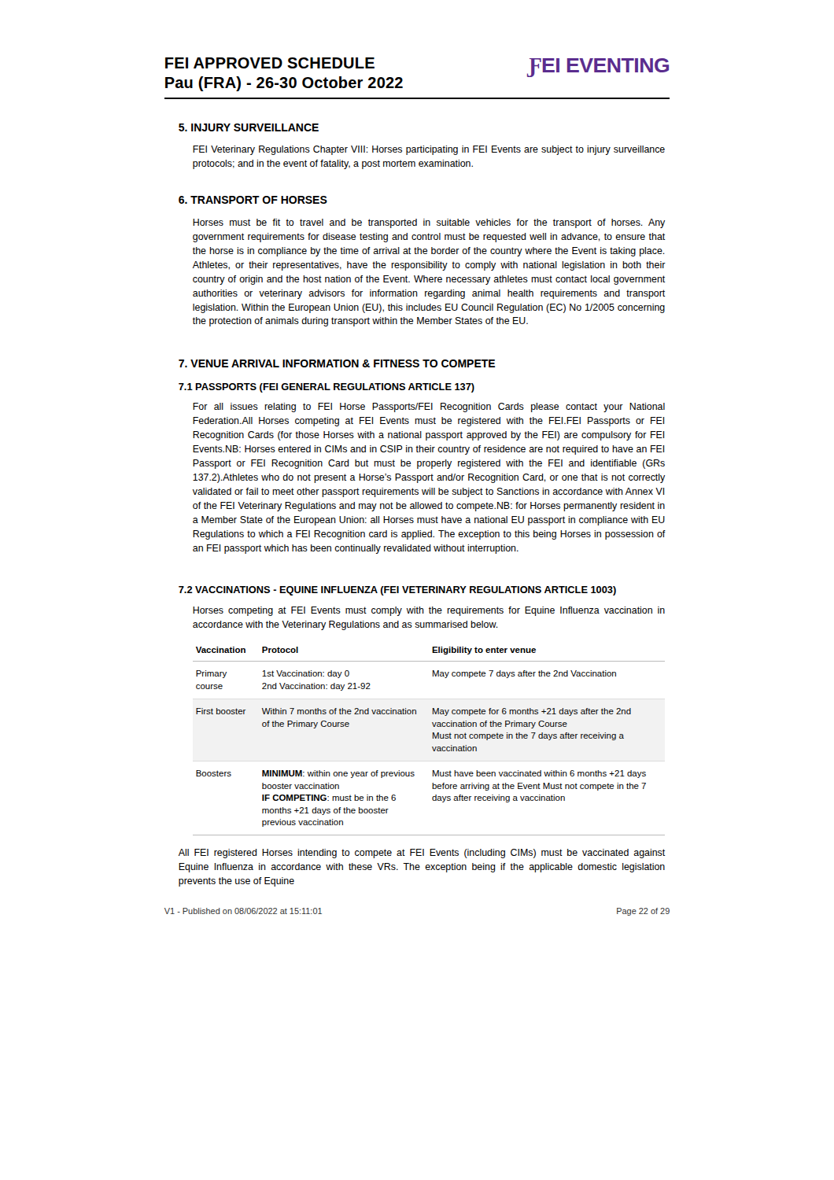FEI APPROVED SCHEDULE
Pau (FRA) - 26-30 October 2022
ƑEI EVENTING
5. INJURY SURVEILLANCE
FEI Veterinary Regulations Chapter VIII: Horses participating in FEI Events are subject to injury surveillance protocols; and in the event of fatality, a post mortem examination.
6. TRANSPORT OF HORSES
Horses must be fit to travel and be transported in suitable vehicles for the transport of horses. Any government requirements for disease testing and control must be requested well in advance, to ensure that the horse is in compliance by the time of arrival at the border of the country where the Event is taking place. Athletes, or their representatives, have the responsibility to comply with national legislation in both their country of origin and the host nation of the Event. Where necessary athletes must contact local government authorities or veterinary advisors for information regarding animal health requirements and transport legislation. Within the European Union (EU), this includes EU Council Regulation (EC) No 1/2005 concerning the protection of animals during transport within the Member States of the EU.
7. VENUE ARRIVAL INFORMATION & FITNESS TO COMPETE
7.1 PASSPORTS (FEI GENERAL REGULATIONS ARTICLE 137)
For all issues relating to FEI Horse Passports/FEI Recognition Cards please contact your National Federation.All Horses competing at FEI Events must be registered with the FEI.FEI Passports or FEI Recognition Cards (for those Horses with a national passport approved by the FEI) are compulsory for FEI Events.NB: Horses entered in CIMs and in CSIP in their country of residence are not required to have an FEI Passport or FEI Recognition Card but must be properly registered with the FEI and identifiable (GRs 137.2).Athletes who do not present a Horse’s Passport and/or Recognition Card, or one that is not correctly validated or fail to meet other passport requirements will be subject to Sanctions in accordance with Annex VI of the FEI Veterinary Regulations and may not be allowed to compete.NB: for Horses permanently resident in a Member State of the European Union: all Horses must have a national EU passport in compliance with EU Regulations to which a FEI Recognition card is applied. The exception to this being Horses in possession of an FEI passport which has been continually revalidated without interruption.
7.2 VACCINATIONS - EQUINE INFLUENZA (FEI VETERINARY REGULATIONS ARTICLE 1003)
Horses competing at FEI Events must comply with the requirements for Equine Influenza vaccination in accordance with the Veterinary Regulations and as summarised below.
| Vaccination | Protocol | Eligibility to enter venue |
| --- | --- | --- |
| Primary course | 1st Vaccination: day 0 2nd Vaccination: day 21-92 | May compete 7 days after the 2nd Vaccination |
| First booster | Within 7 months of the 2nd vaccination of the Primary Course | May compete for 6 months +21 days after the 2nd vaccination of the Primary Course Must not compete in the 7 days after receiving a vaccination |
| Boosters | MINIMUM : within one year of previous booster vaccination IF COMPETING : must be in the 6 months +21 days of the booster previous vaccination | Must have been vaccinated within 6 months +21 days before arriving at the Event Must not compete in the 7 days after receiving a vaccination |
All FEI registered Horses intending to compete at FEI Events (including CIMs) must be vaccinated against Equine Influenza in accordance with these VRs. The exception being if the applicable domestic legislation prevents the use of Equine
V1 - Published on 08/06/2022 at 15:11:01
Page 22 of 29